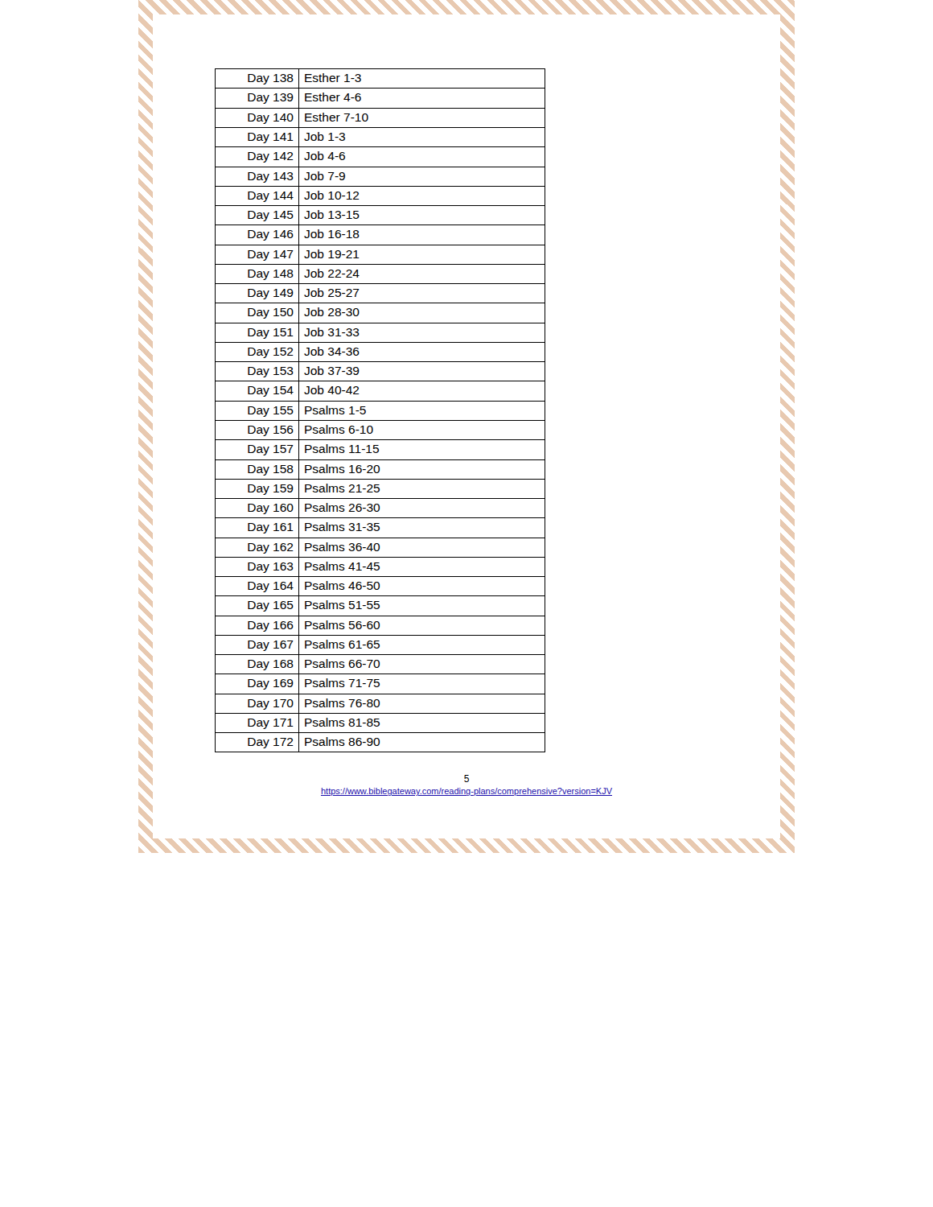| Day 138 | Esther 1-3 |
| Day 139 | Esther 4-6 |
| Day 140 | Esther 7-10 |
| Day 141 | Job 1-3 |
| Day 142 | Job 4-6 |
| Day 143 | Job 7-9 |
| Day 144 | Job 10-12 |
| Day 145 | Job 13-15 |
| Day 146 | Job 16-18 |
| Day 147 | Job 19-21 |
| Day 148 | Job 22-24 |
| Day 149 | Job 25-27 |
| Day 150 | Job 28-30 |
| Day 151 | Job 31-33 |
| Day 152 | Job 34-36 |
| Day 153 | Job 37-39 |
| Day 154 | Job 40-42 |
| Day 155 | Psalms 1-5 |
| Day 156 | Psalms 6-10 |
| Day 157 | Psalms 11-15 |
| Day 158 | Psalms 16-20 |
| Day 159 | Psalms 21-25 |
| Day 160 | Psalms 26-30 |
| Day 161 | Psalms 31-35 |
| Day 162 | Psalms 36-40 |
| Day 163 | Psalms 41-45 |
| Day 164 | Psalms 46-50 |
| Day 165 | Psalms 51-55 |
| Day 166 | Psalms 56-60 |
| Day 167 | Psalms 61-65 |
| Day 168 | Psalms 66-70 |
| Day 169 | Psalms 71-75 |
| Day 170 | Psalms 76-80 |
| Day 171 | Psalms 81-85 |
| Day 172 | Psalms 86-90 |
5
https://www.biblegateway.com/reading-plans/comprehensive?version=KJV